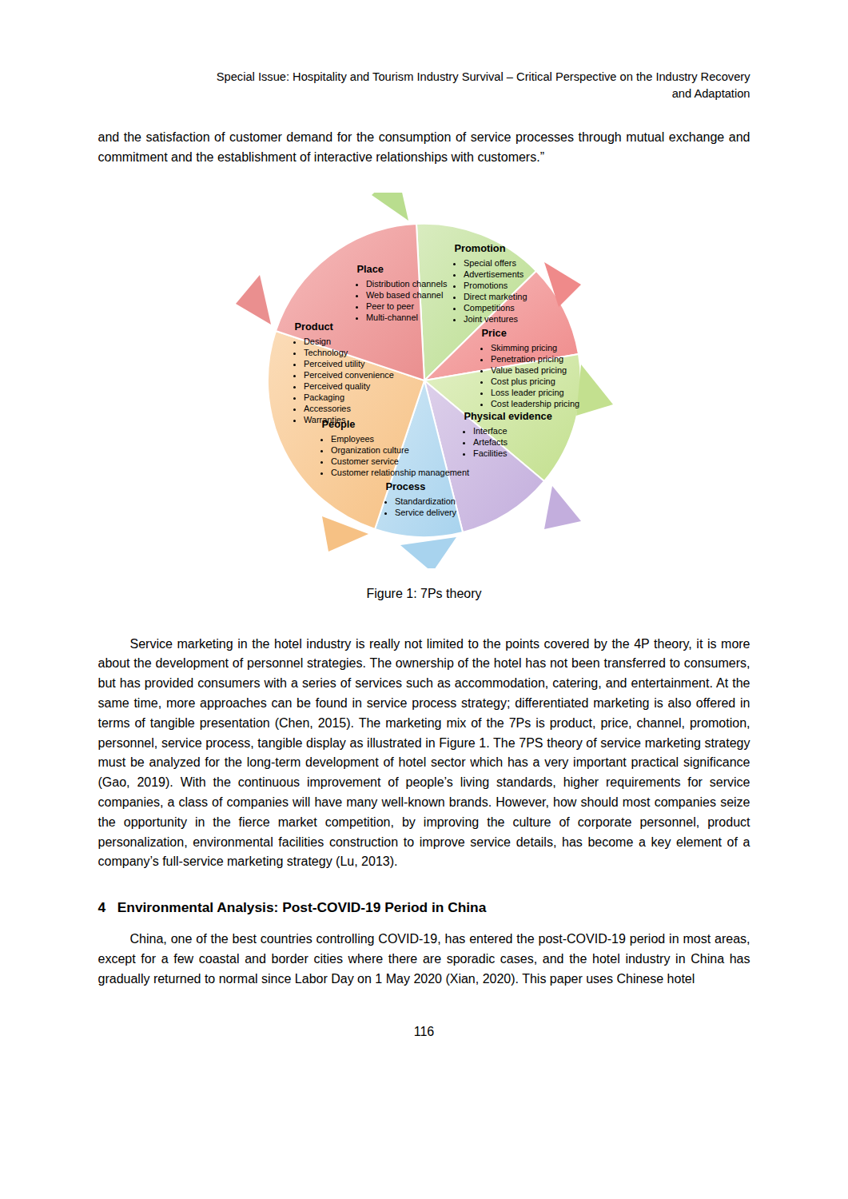Special Issue: Hospitality and Tourism Industry Survival – Critical Perspective on the Industry Recovery
and Adaptation
and the satisfaction of customer demand for the consumption of service processes through mutual exchange and commitment and the establishment of interactive relationships with customers.”
Place
Distribution channels
Web based channel
Peer to peer
Multi-channel
Promotion
Special offers
Advertisements
Promotions
Direct marketing
Competitions
Joint ventures
Product
Design
Technology
Perceived utility
Perceived convenience
Perceived quality
Packaging
Accessories
Warranties
Price
Skimming pricing
Penetration pricing
Value based pricing
Cost plus pricing
Loss leader pricing
Cost leadership pricing
People
Employees
Organization culture
Customer service
Customer relationship management
Physical evidence
Interface
Artefacts
Facilities
Process
Standardization
Service delivery
Figure 1: 7Ps theory
Service marketing in the hotel industry is really not limited to the points covered by the 4P theory, it is more about the development of personnel strategies. The ownership of the hotel has not been transferred to consumers, but has provided consumers with a series of services such as accommodation, catering, and entertainment. At the same time, more approaches can be found in service process strategy; differentiated marketing is also offered in terms of tangible presentation (Chen, 2015). The marketing mix of the 7Ps is product, price, channel, promotion, personnel, service process, tangible display as illustrated in Figure 1. The 7PS theory of service marketing strategy must be analyzed for the long-term development of hotel sector which has a very important practical significance (Gao, 2019). With the continuous improvement of people’s living standards, higher requirements for service companies, a class of companies will have many well-known brands. However, how should most companies seize the opportunity in the fierce market competition, by improving the culture of corporate personnel, product personalization, environmental facilities construction to improve service details, has become a key element of a company’s full-service marketing strategy (Lu, 2013).
4 Environmental Analysis: Post-COVID-19 Period in China
China, one of the best countries controlling COVID-19, has entered the post-COVID-19 period in most areas, except for a few coastal and border cities where there are sporadic cases, and the hotel industry in China has gradually returned to normal since Labor Day on 1 May 2020 (Xian, 2020). This paper uses Chinese hotel
116